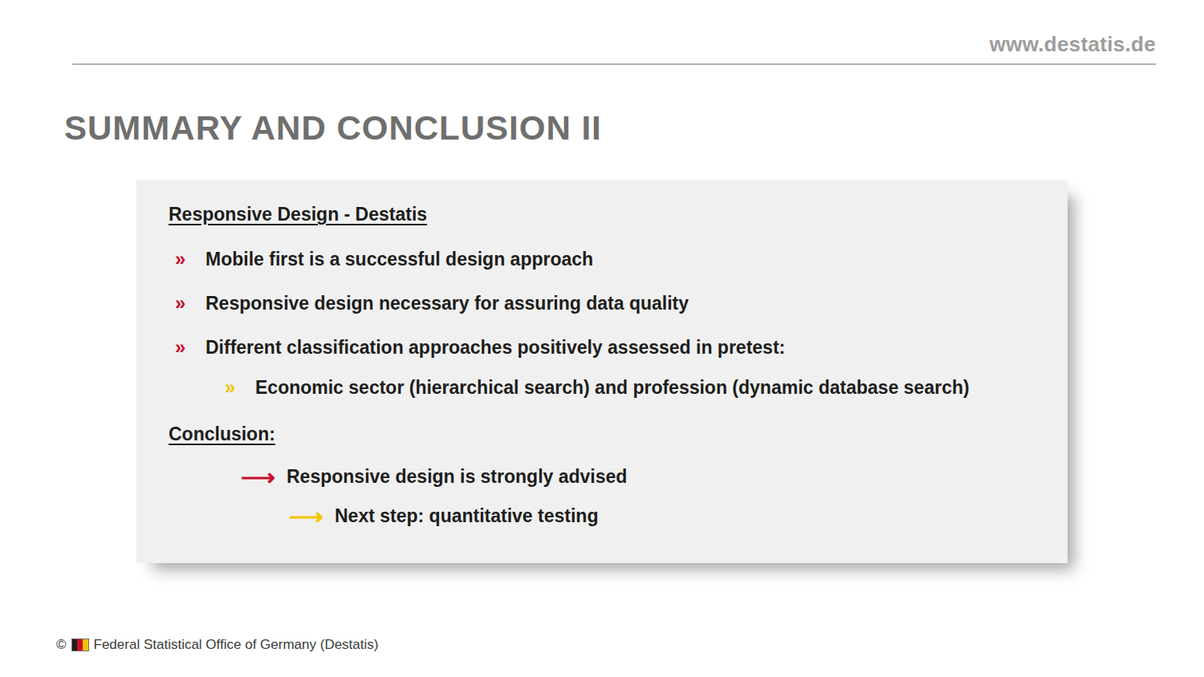www.destatis.de
Summary and Conclusion II
Responsive Design - Destatis
»Mobile first is a successful design approach
»Responsive design necessary for assuring data quality
»Different classification approaches positively assessed in pretest:
»Economic sector (hierarchical search) and profession (dynamic database search)
Conclusion:
⟶ Responsive design is strongly advised
⟶ Next step: quantitative testing
© Federal Statistical Office of Germany (Destatis)